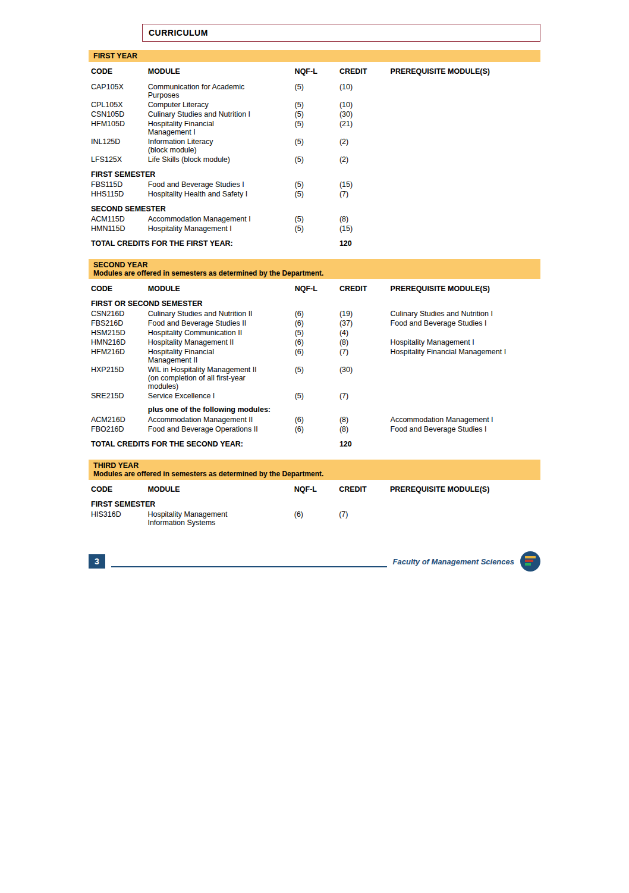CURRICULUM
FIRST YEAR
| CODE | MODULE | NQF-L | CREDIT | PREREQUISITE MODULE(S) |
| --- | --- | --- | --- | --- |
| CAP105X | Communication for Academic Purposes | (5) | (10) | |
| CPL105X | Computer Literacy | (5) | (10) | |
| CSN105D | Culinary Studies and Nutrition I | (5) | (30) | |
| HFM105D | Hospitality Financial Management I | (5) | (21) | |
| INL125D | Information Literacy (block module) | (5) | (2) | |
| LFS125X | Life Skills (block module) | (5) | (2) | |
| FIRST SEMESTER |
| FBS115D | Food and Beverage Studies I | (5) | (15) | |
| HHS115D | Hospitality Health and Safety I | (5) | (7) | |
| SECOND SEMESTER |
| ACM115D | Accommodation Management I | (5) | (8) | |
| HMN115D | Hospitality Management I | (5) | (15) | |
| TOTAL CREDITS FOR THE FIRST YEAR: | 120 | |
SECOND YEAR
Modules are offered in semesters as determined by the Department.
| CODE | MODULE | NQF-L | CREDIT | PREREQUISITE MODULE(S) |
| --- | --- | --- | --- | --- |
| FIRST OR SECOND SEMESTER |
| CSN216D | Culinary Studies and Nutrition II | (6) | (19) | Culinary Studies and Nutrition I |
| FBS216D | Food and Beverage Studies II | (6) | (37) | Food and Beverage Studies I |
| HSM215D | Hospitality Communication II | (5) | (4) | |
| HMN216D | Hospitality Management II | (6) | (8) | Hospitality Management I |
| HFM216D | Hospitality Financial Management II | (6) | (7) | Hospitality Financial Management I |
| HXP215D | WIL in Hospitality Management II (on completion of all first-year modules) | (5) | (30) | |
| SRE215D | Service Excellence I | (5) | (7) | |
| | plus one of the following modules: |
| ACM216D | Accommodation Management II | (6) | (8) | Accommodation Management I |
| FBO216D | Food and Beverage Operations II | (6) | (8) | Food and Beverage Studies I |
| TOTAL CREDITS FOR THE SECOND YEAR: | 120 | |
THIRD YEAR
Modules are offered in semesters as determined by the Department.
| CODE | MODULE | NQF-L | CREDIT | PREREQUISITE MODULE(S) |
| --- | --- | --- | --- | --- |
| FIRST SEMESTER |
| HIS316D | Hospitality Management Information Systems | (6) | (7) | |
3 Faculty of Management Sciences